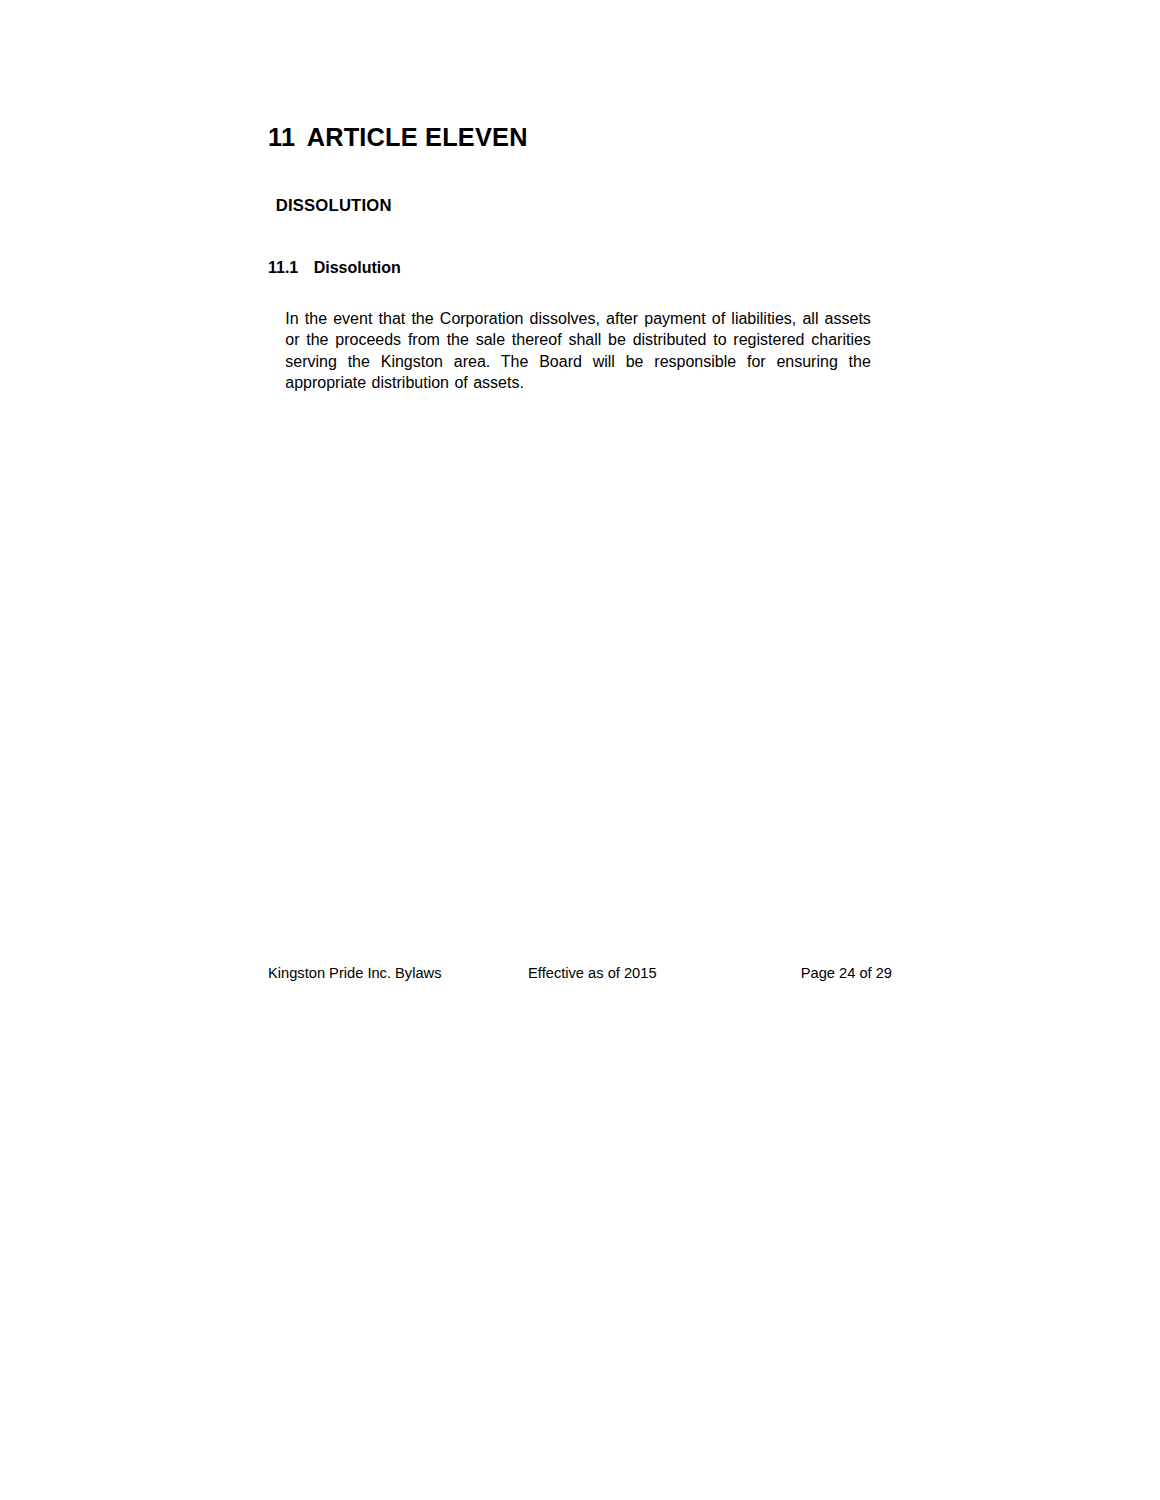11 ARTICLE ELEVEN
DISSOLUTION
11.1 Dissolution
In the event that the Corporation dissolves, after payment of liabilities, all assets or the proceeds from the sale thereof shall be distributed to registered charities serving the Kingston area. The Board will be responsible for ensuring the appropriate distribution of assets.
Kingston Pride Inc. Bylaws
Effective as of 2015
Page 24 of 29